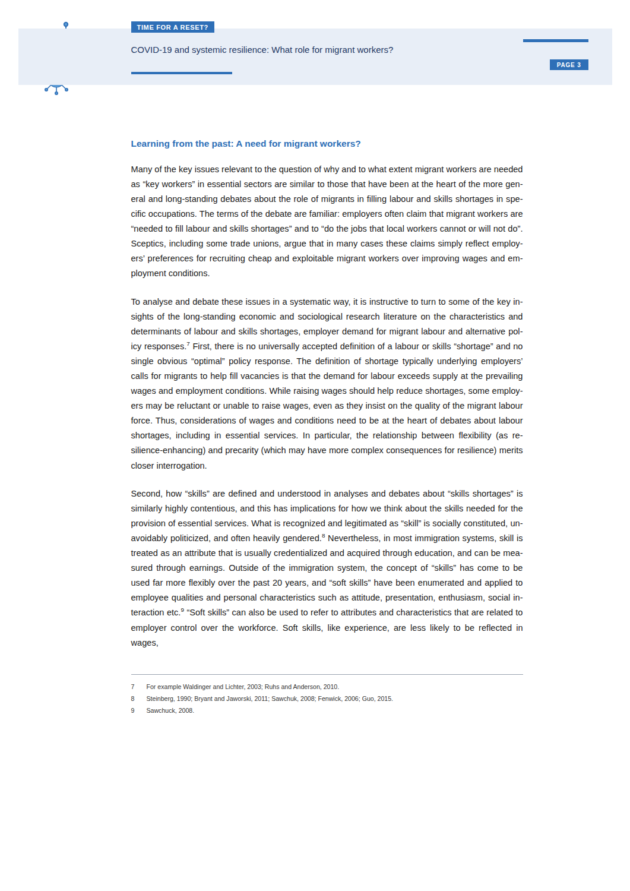Time for a reset?
COVID-19 and systemic resilience: What role for migrant workers?
PAGE 3
Learning from the past: A need for migrant workers?
Many of the key issues relevant to the question of why and to what extent migrant workers are needed as “key workers” in essential sectors are similar to those that have been at the heart of the more general and long-standing debates about the role of migrants in filling labour and skills shortages in specific occupations. The terms of the debate are familiar: employers often claim that migrant workers are “needed to fill labour and skills shortages” and to “do the jobs that local workers cannot or will not do”. Sceptics, including some trade unions, argue that in many cases these claims simply reflect employers’ preferences for recruiting cheap and exploitable migrant workers over improving wages and employment conditions.
To analyse and debate these issues in a systematic way, it is instructive to turn to some of the key insights of the long-standing economic and sociological research literature on the characteristics and determinants of labour and skills shortages, employer demand for migrant labour and alternative policy responses.7 First, there is no universally accepted definition of a labour or skills “shortage” and no single obvious “optimal” policy response. The definition of shortage typically underlying employers’ calls for migrants to help fill vacancies is that the demand for labour exceeds supply at the prevailing wages and employment conditions. While raising wages should help reduce shortages, some employers may be reluctant or unable to raise wages, even as they insist on the quality of the migrant labour force. Thus, considerations of wages and conditions need to be at the heart of debates about labour shortages, including in essential services. In particular, the relationship between flexibility (as resilience-enhancing) and precarity (which may have more complex consequences for resilience) merits closer interrogation.
Second, how “skills” are defined and understood in analyses and debates about “skills shortages” is similarly highly contentious, and this has implications for how we think about the skills needed for the provision of essential services. What is recognized and legitimated as “skill” is socially constituted, unavoidably politicized, and often heavily gendered.8 Nevertheless, in most immigration systems, skill is treated as an attribute that is usually credentialized and acquired through education, and can be measured through earnings. Outside of the immigration system, the concept of “skills” has come to be used far more flexibly over the past 20 years, and “soft skills” have been enumerated and applied to employee qualities and personal characteristics such as attitude, presentation, enthusiasm, social interaction etc.9 “Soft skills” can also be used to refer to attributes and characteristics that are related to employer control over the workforce. Soft skills, like experience, are less likely to be reflected in wages,
For example Waldinger and Lichter, 2003; Ruhs and Anderson, 2010.
Steinberg, 1990; Bryant and Jaworski, 2011; Sawchuk, 2008; Fenwick, 2006; Guo, 2015.
Sawchuck, 2008.